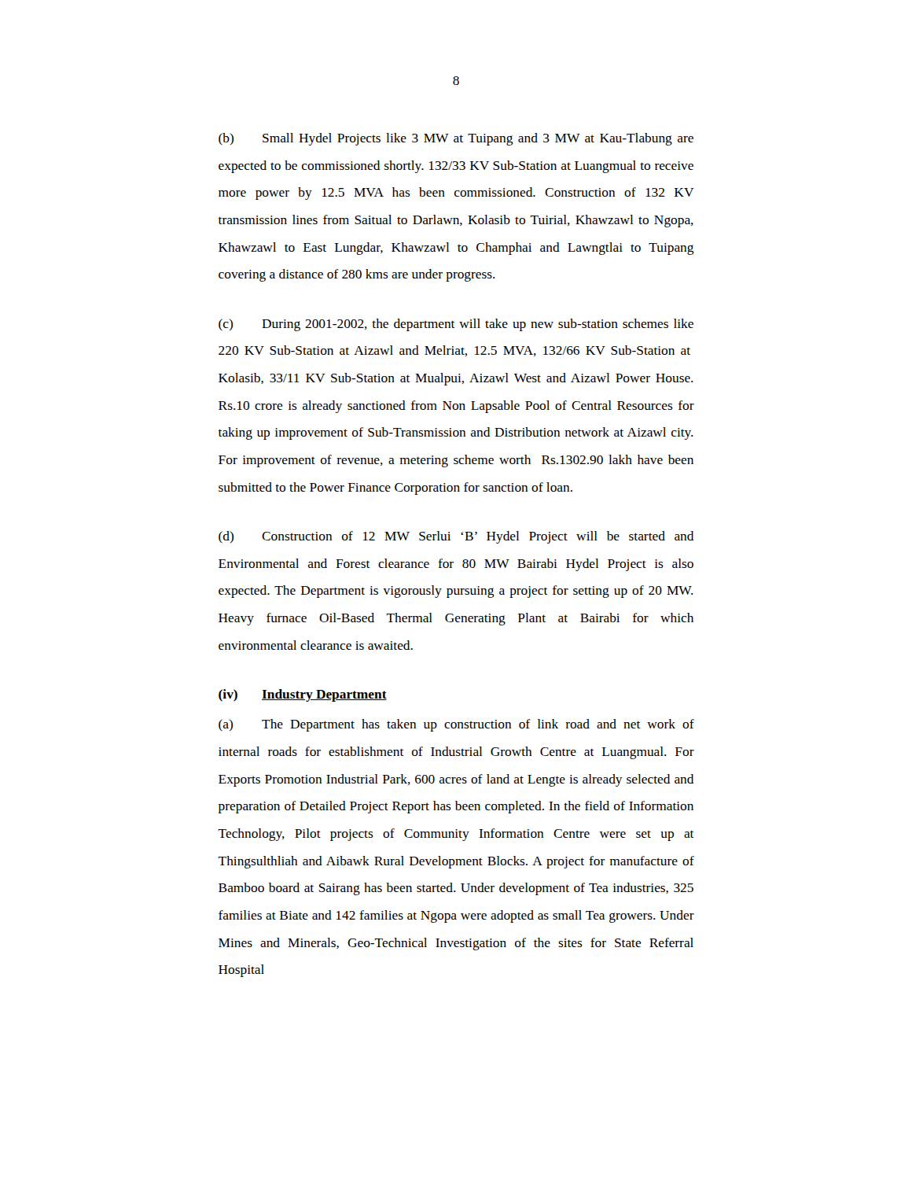8
(b) Small Hydel Projects like 3 MW at Tuipang and 3 MW at Kau-Tlabung are expected to be commissioned shortly. 132/33 KV Sub-Station at Luangmual to receive more power by 12.5 MVA has been commissioned. Construction of 132 KV transmission lines from Saitual to Darlawn, Kolasib to Tuirial, Khawzawl to Ngopa, Khawzawl to East Lungdar, Khawzawl to Champhai and Lawngtlai to Tuipang covering a distance of 280 kms are under progress.
(c) During 2001-2002, the department will take up new sub-station schemes like 220 KV Sub-Station at Aizawl and Melriat, 12.5 MVA, 132/66 KV Sub-Station at Kolasib, 33/11 KV Sub-Station at Mualpui, Aizawl West and Aizawl Power House. Rs.10 crore is already sanctioned from Non Lapsable Pool of Central Resources for taking up improvement of Sub-Transmission and Distribution network at Aizawl city. For improvement of revenue, a metering scheme worth Rs.1302.90 lakh have been submitted to the Power Finance Corporation for sanction of loan.
(d) Construction of 12 MW Serlui ‘B’ Hydel Project will be started and Environmental and Forest clearance for 80 MW Bairabi Hydel Project is also expected. The Department is vigorously pursuing a project for setting up of 20 MW. Heavy furnace Oil-Based Thermal Generating Plant at Bairabi for which environmental clearance is awaited.
(iv) Industry Department
(a) The Department has taken up construction of link road and net work of internal roads for establishment of Industrial Growth Centre at Luangmual. For Exports Promotion Industrial Park, 600 acres of land at Lengte is already selected and preparation of Detailed Project Report has been completed. In the field of Information Technology, Pilot projects of Community Information Centre were set up at Thingsulthliah and Aibawk Rural Development Blocks. A project for manufacture of Bamboo board at Sairang has been started. Under development of Tea industries, 325 families at Biate and 142 families at Ngopa were adopted as small Tea growers. Under Mines and Minerals, Geo-Technical Investigation of the sites for State Referral Hospital